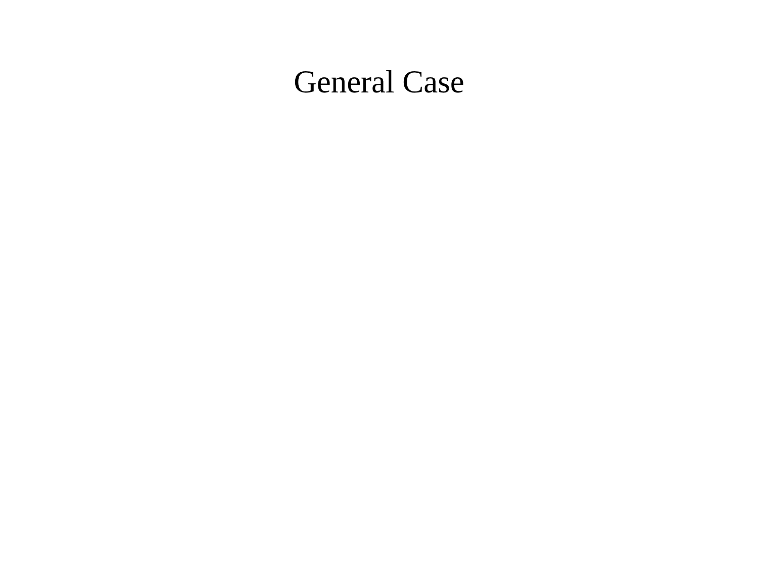General Case